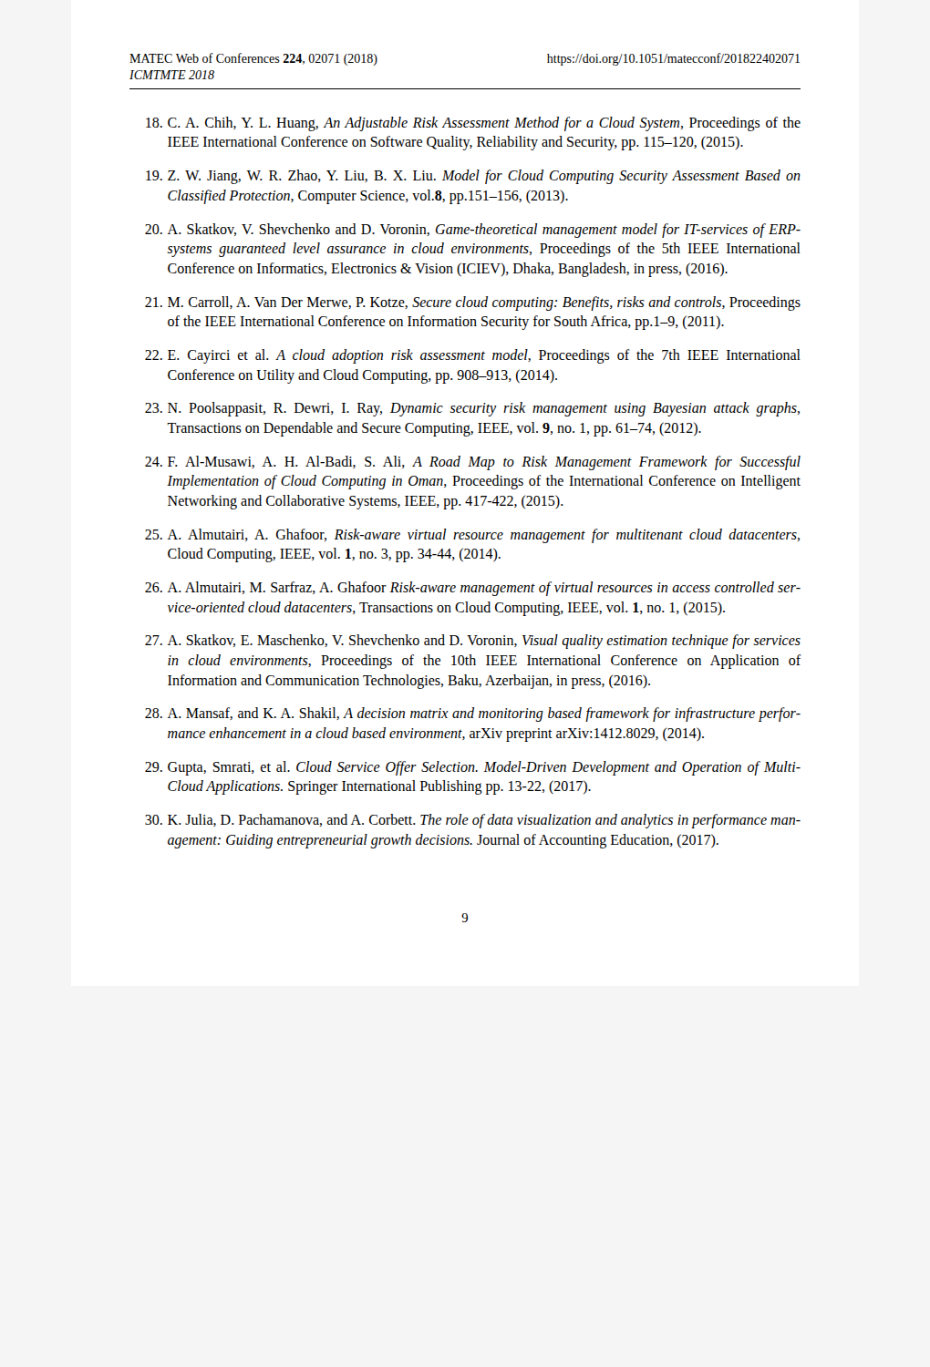MATEC Web of Conferences 224, 02071 (2018) https://doi.org/10.1051/matecconf/201822402071
ICMTMTE 2018
C. A. Chih, Y. L. Huang, An Adjustable Risk Assessment Method for a Cloud System, Proceedings of the IEEE International Conference on Software Quality, Reliability and Security, pp. 115–120, (2015).
Z. W. Jiang, W. R. Zhao, Y. Liu, B. X. Liu. Model for Cloud Computing Security Assessment Based on Classified Protection, Computer Science, vol.8, pp.151–156, (2013).
A. Skatkov, V. Shevchenko and D. Voronin, Game-theoretical management model for IT-services of ERP-systems guaranteed level assurance in cloud environments, Proceedings of the 5th IEEE International Conference on Informatics, Electronics & Vision (ICIEV), Dhaka, Bangladesh, in press, (2016).
M. Carroll, A. Van Der Merwe, P. Kotze, Secure cloud computing: Benefits, risks and controls, Proceedings of the IEEE International Conference on Information Security for South Africa, pp.1–9, (2011).
E. Cayirci et al. A cloud adoption risk assessment model, Proceedings of the 7th IEEE International Conference on Utility and Cloud Computing, pp. 908–913, (2014).
N. Poolsappasit, R. Dewri, I. Ray, Dynamic security risk management using Bayesian attack graphs, Transactions on Dependable and Secure Computing, IEEE, vol. 9, no. 1, pp. 61–74, (2012).
F. Al-Musawi, A. H. Al-Badi, S. Ali, A Road Map to Risk Management Framework for Successful Implementation of Cloud Computing in Oman, Proceedings of the International Conference on Intelligent Networking and Collaborative Systems, IEEE, pp. 417-422, (2015).
A. Almutairi, A. Ghafoor, Risk-aware virtual resource management for multitenant cloud datacenters, Cloud Computing, IEEE, vol. 1, no. 3, pp. 34-44, (2014).
A. Almutairi, M. Sarfraz, A. Ghafoor Risk-aware management of virtual resources in access controlled service-oriented cloud datacenters, Transactions on Cloud Computing, IEEE, vol. 1, no. 1, (2015).
A. Skatkov, E. Maschenko, V. Shevchenko and D. Voronin, Visual quality estimation technique for services in cloud environments, Proceedings of the 10th IEEE International Conference on Application of Information and Communication Technologies, Baku, Azerbaijan, in press, (2016).
A. Mansaf, and K. A. Shakil, A decision matrix and monitoring based framework for infrastructure performance enhancement in a cloud based environment, arXiv preprint arXiv:1412.8029, (2014).
Gupta, Smrati, et al. Cloud Service Offer Selection. Model-Driven Development and Operation of Multi-Cloud Applications. Springer International Publishing pp. 13-22, (2017).
K. Julia, D. Pachamanova, and A. Corbett. The role of data visualization and analytics in performance management: Guiding entrepreneurial growth decisions. Journal of Accounting Education, (2017).
9